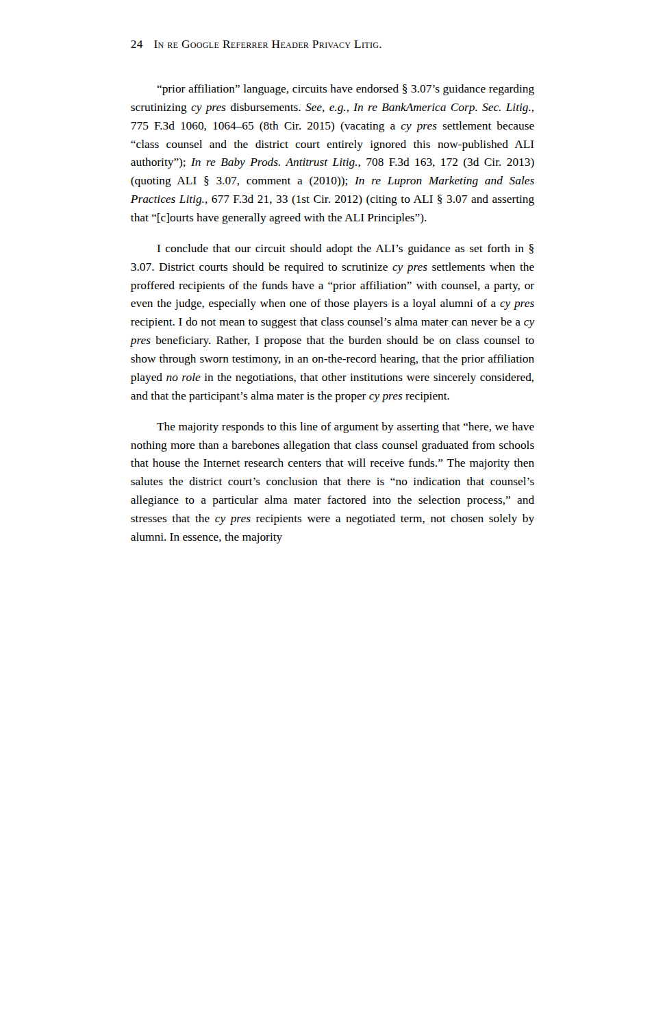24 In re Google Referrer Header Privacy Litig.
“prior affiliation” language, circuits have endorsed § 3.07’s guidance regarding scrutinizing cy pres disbursements. See, e.g., In re BankAmerica Corp. Sec. Litig., 775 F.3d 1060, 1064–65 (8th Cir. 2015) (vacating a cy pres settlement because “class counsel and the district court entirely ignored this now-published ALI authority”); In re Baby Prods. Antitrust Litig., 708 F.3d 163, 172 (3d Cir. 2013) (quoting ALI § 3.07, comment a (2010)); In re Lupron Marketing and Sales Practices Litig., 677 F.3d 21, 33 (1st Cir. 2012) (citing to ALI § 3.07 and asserting that “[c]ourts have generally agreed with the ALI Principles”).
I conclude that our circuit should adopt the ALI’s guidance as set forth in § 3.07. District courts should be required to scrutinize cy pres settlements when the proffered recipients of the funds have a “prior affiliation” with counsel, a party, or even the judge, especially when one of those players is a loyal alumni of a cy pres recipient. I do not mean to suggest that class counsel’s alma mater can never be a cy pres beneficiary. Rather, I propose that the burden should be on class counsel to show through sworn testimony, in an on-the-record hearing, that the prior affiliation played no role in the negotiations, that other institutions were sincerely considered, and that the participant’s alma mater is the proper cy pres recipient.
The majority responds to this line of argument by asserting that “here, we have nothing more than a barebones allegation that class counsel graduated from schools that house the Internet research centers that will receive funds.” The majority then salutes the district court’s conclusion that there is “no indication that counsel’s allegiance to a particular alma mater factored into the selection process,” and stresses that the cy pres recipients were a negotiated term, not chosen solely by alumni. In essence, the majority